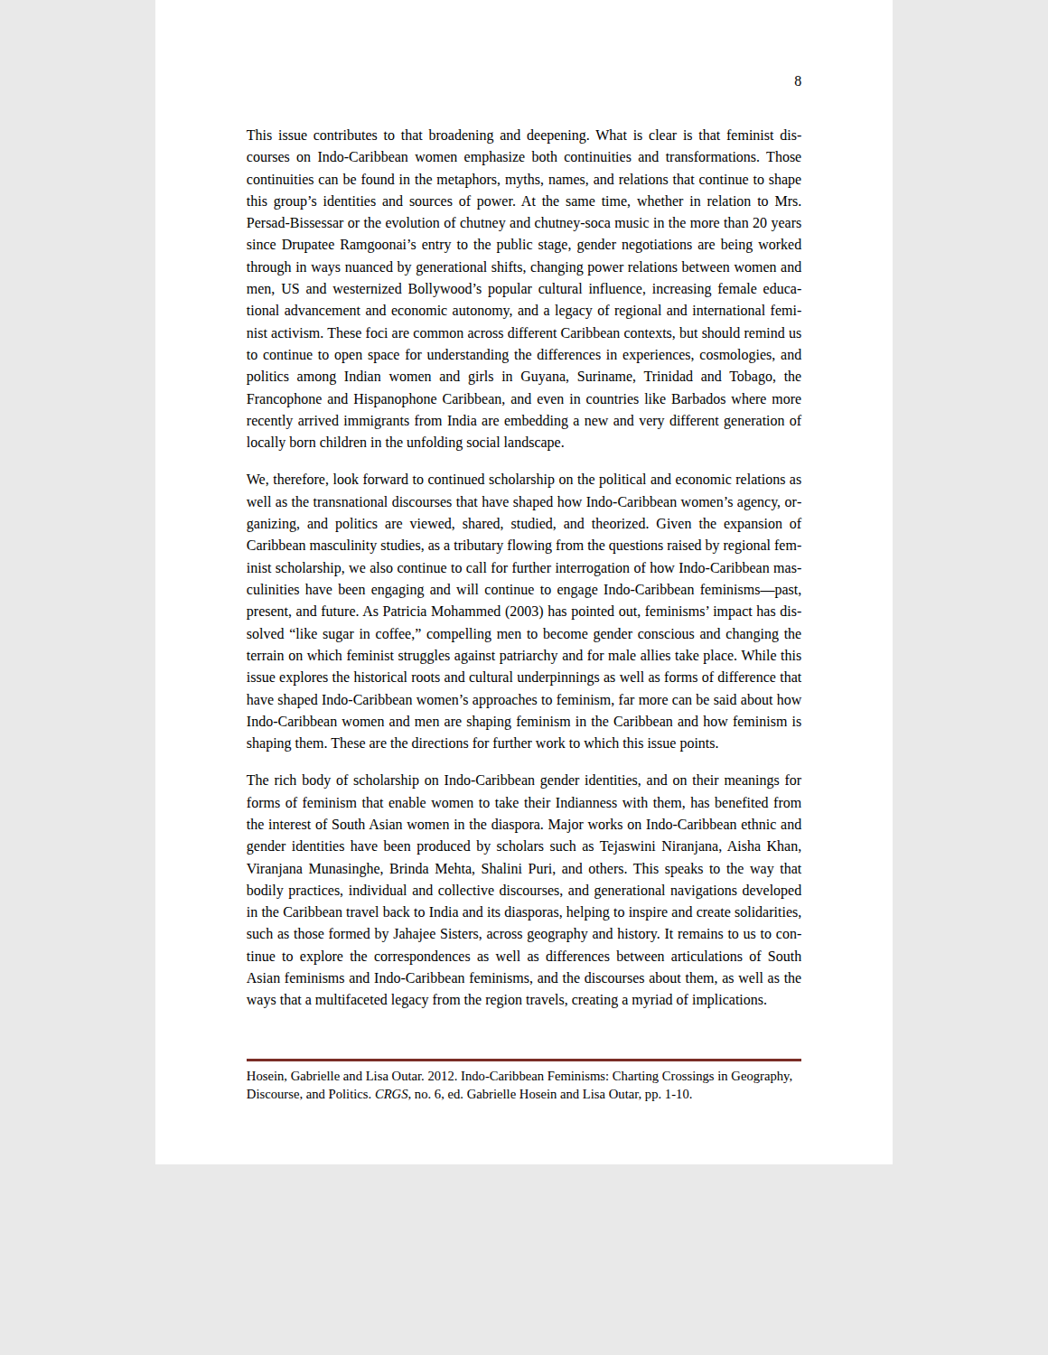8
This issue contributes to that broadening and deepening. What is clear is that feminist discourses on Indo-Caribbean women emphasize both continuities and transformations. Those continuities can be found in the metaphors, myths, names, and relations that continue to shape this group’s identities and sources of power. At the same time, whether in relation to Mrs. Persad-Bissessar or the evolution of chutney and chutney-soca music in the more than 20 years since Drupatee Ramgoonai’s entry to the public stage, gender negotiations are being worked through in ways nuanced by generational shifts, changing power relations between women and men, US and westernized Bollywood’s popular cultural influence, increasing female educational advancement and economic autonomy, and a legacy of regional and international feminist activism. These foci are common across different Caribbean contexts, but should remind us to continue to open space for understanding the differences in experiences, cosmologies, and politics among Indian women and girls in Guyana, Suriname, Trinidad and Tobago, the Francophone and Hispanophone Caribbean, and even in countries like Barbados where more recently arrived immigrants from India are embedding a new and very different generation of locally born children in the unfolding social landscape.
We, therefore, look forward to continued scholarship on the political and economic relations as well as the transnational discourses that have shaped how Indo-Caribbean women’s agency, organizing, and politics are viewed, shared, studied, and theorized. Given the expansion of Caribbean masculinity studies, as a tributary flowing from the questions raised by regional feminist scholarship, we also continue to call for further interrogation of how Indo-Caribbean masculinities have been engaging and will continue to engage Indo-Caribbean feminisms—past, present, and future. As Patricia Mohammed (2003) has pointed out, feminisms’ impact has dissolved “like sugar in coffee,” compelling men to become gender conscious and changing the terrain on which feminist struggles against patriarchy and for male allies take place. While this issue explores the historical roots and cultural underpinnings as well as forms of difference that have shaped Indo-Caribbean women’s approaches to feminism, far more can be said about how Indo-Caribbean women and men are shaping feminism in the Caribbean and how feminism is shaping them. These are the directions for further work to which this issue points.
The rich body of scholarship on Indo-Caribbean gender identities, and on their meanings for forms of feminism that enable women to take their Indianness with them, has benefited from the interest of South Asian women in the diaspora. Major works on Indo-Caribbean ethnic and gender identities have been produced by scholars such as Tejaswini Niranjana, Aisha Khan, Viranjana Munasinghe, Brinda Mehta, Shalini Puri, and others. This speaks to the way that bodily practices, individual and collective discourses, and generational navigations developed in the Caribbean travel back to India and its diasporas, helping to inspire and create solidarities, such as those formed by Jahajee Sisters, across geography and history. It remains to us to continue to explore the correspondences as well as differences between articulations of South Asian feminisms and Indo-Caribbean feminisms, and the discourses about them, as well as the ways that a multifaceted legacy from the region travels, creating a myriad of implications.
Hosein, Gabrielle and Lisa Outar. 2012. Indo-Caribbean Feminisms: Charting Crossings in Geography, Discourse, and Politics. CRGS, no. 6, ed. Gabrielle Hosein and Lisa Outar, pp. 1-10.